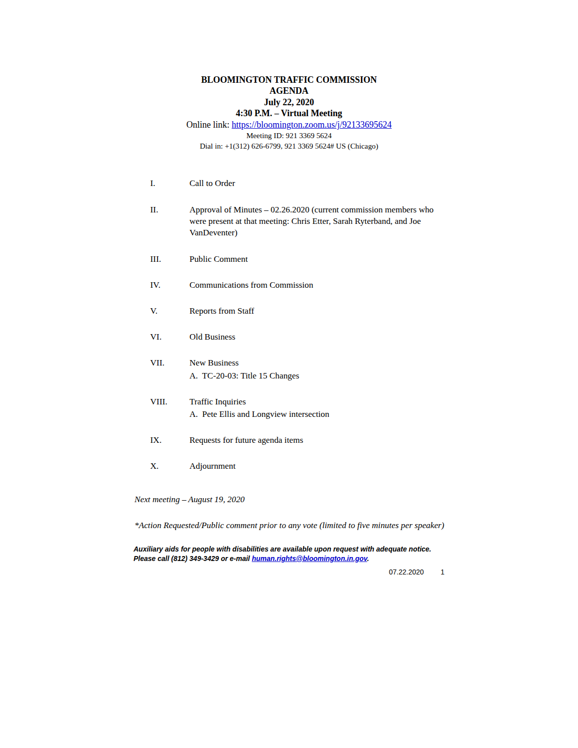BLOOMINGTON TRAFFIC COMMISSION
AGENDA
July 22, 2020
4:30 P.M. – Virtual Meeting
Online link: https://bloomington.zoom.us/j/92133695624
Meeting ID: 921 3369 5624
Dial in: +1(312) 626-6799, 921 3369 5624# US (Chicago)
I. Call to Order
II. Approval of Minutes – 02.26.2020 (current commission members who were present at that meeting: Chris Etter, Sarah Ryterband, and Joe VanDeventer)
III. Public Comment
IV. Communications from Commission
V. Reports from Staff
VI. Old Business
VII. New Business
A. TC-20-03: Title 15 Changes
VIII. Traffic Inquiries
A. Pete Ellis and Longview intersection
IX. Requests for future agenda items
X. Adjournment
Next meeting – August 19, 2020
*Action Requested/Public comment prior to any vote (limited to five minutes per speaker)
Auxiliary aids for people with disabilities are available upon request with adequate notice. Please call (812) 349-3429 or e-mail human.rights@bloomington.in.gov.
07.22.20201